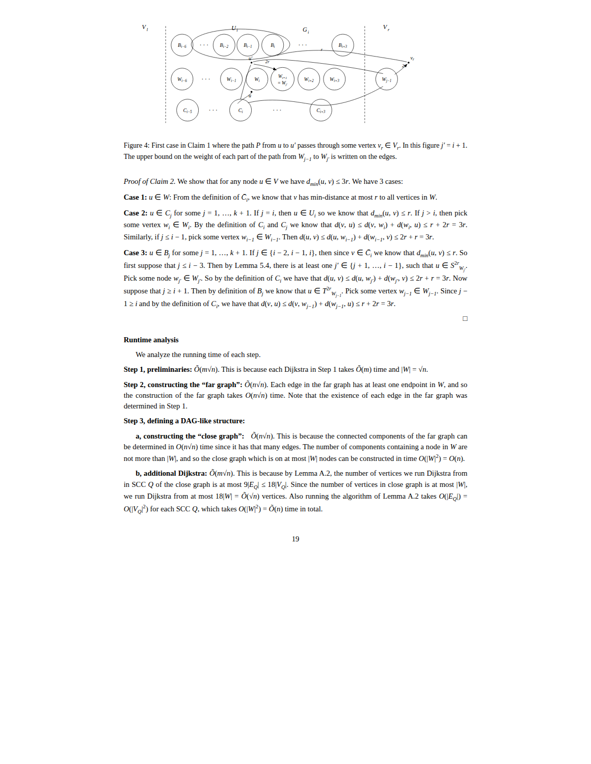V l V r G i U i Bi−6 · · · Bi−2 Bi−1 Bi · · · Bi+3 Wi−6 · · · Wi−1 Wi Wi+1 = Wj′ Wi+2 Wi+3 Wj−1 Ci−5 · · · Ci · · · Ci+3 u′ u vr 2r r 2r
Figure 4: First case in Claim 1 where the path P from u to u′ passes through some vertex vr ∈ Vr. In this figure j′ = i + 1. The upper bound on the weight of each part of the path from Wj−1 to Wj′ is written on the edges.
Proof of Claim 2. We show that for any node u ∈ V we have dmin(u, v) ≤ 3r. We have 3 cases:
Case 1: u ∈ W: From the definition of C̄i, we know that v has min-distance at most r to all vertices in W.
Case 2: u ∈ Cj for some j = 1, …, k + 1. If j = i, then u ∈ Ui so we know that dmin(u, v) ≤ r. If j > i, then pick some vertex wi ∈ Wi. By the definition of Ci and Cj we know that d(v, u) ≤ d(v, wi) + d(wi, u) ≤ r + 2r = 3r. Similarly, if j ≤ i − 1, pick some vertex wi−1 ∈ Wi−1. Then d(u, v) ≤ d(u, wi−1) + d(wi−1, v) ≤ 2r + r = 3r.
Case 3: u ∈ Bj for some j = 1, …, k + 1. If j ∈ {i − 2, i − 1, i}, then since v ∈ C̄i we know that dmin(u, v) ≤ r. So first suppose that j ≤ i − 3. Then by Lemma 5.4, there is at least one j′ ∈ {j + 1, …, i − 1}, such that u ∈ S2rWj′. Pick some node wj′ ∈ Wj′. So by the definition of Ci we have that d(u, v) ≤ d(u, wj′) + d(wj′, v) ≤ 2r + r = 3r. Now suppose that j ≥ i + 1. Then by definition of Bj we know that u ∈ T2rWj−1. Pick some vertex wj−1 ∈ Wj−1. Since j − 1 ≥ i and by the definition of Ci, we have that d(v, u) ≤ d(v, wj−1) + d(wj−1, u) ≤ r + 2r = 3r.
□
Runtime analysis
We analyze the running time of each step.
Step 1, preliminaries: Õ(m√n). This is because each Dijkstra in Step 1 takes Õ(m) time and |W| = √n.
Step 2, constructing the “far graph”: Õ(n√n). Each edge in the far graph has at least one endpoint in W, and so the construction of the far graph takes O(n√n) time. Note that the existence of each edge in the far graph was determined in Step 1.
Step 3, defining a DAG-like structure:
a, constructing the “close graph”: Õ(n√n). This is because the connected components of the far graph can be determined in O(n√n) time since it has that many edges. The number of components containing a node in W are not more than |W|, and so the close graph which is on at most |W| nodes can be constructed in time O(|W|2) = O(n).
b, additional Dijkstra: Õ(m√n). This is because by Lemma A.2, the number of vertices we run Dijkstra from in SCC Q of the close graph is at most 9|EQ| ≤ 18|VQ|. Since the number of vertices in close graph is at most |W|, we run Dijkstra from at most 18|W| = Õ(√n) vertices. Also running the algorithm of Lemma A.2 takes O(|EQ|) = O(|VQ|2) for each SCC Q, which takes O(|W|2) = Õ(n) time in total.
19